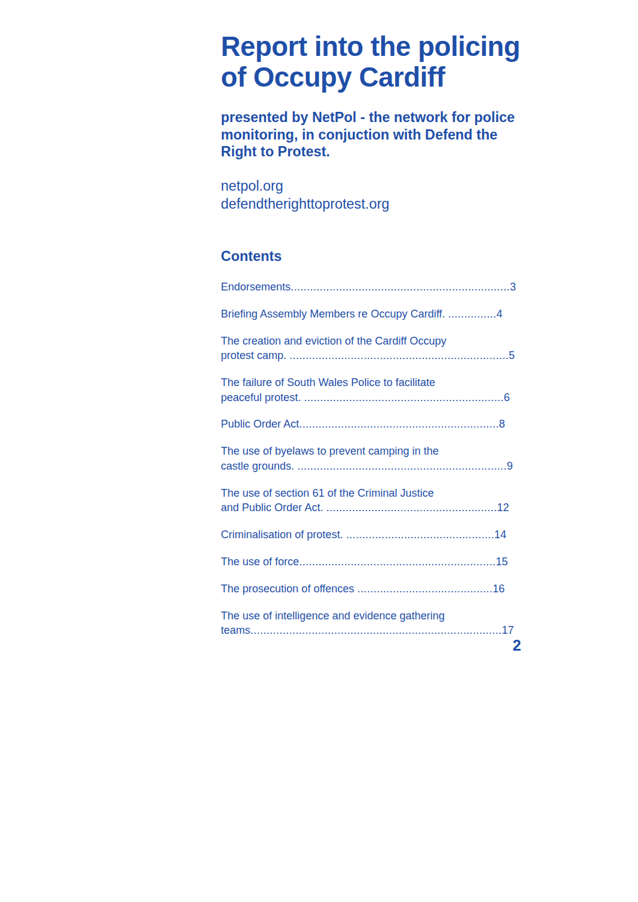Report into the policing of Occupy Cardiff
presented by NetPol - the network for police monitoring, in conjuction with Defend the Right to Protest.
netpol.org
defendtherighttoprotest.org
Contents
Endorsements.................................................................... 3
Briefing Assembly Members re Occupy Cardiff. ............... 4
The creation and eviction of the Cardiff Occupy
protest camp. .................................................................... 5
The failure of South Wales Police to facilitate
peaceful protest. .............................................................. 6
Public Order Act.............................................................. 8
The use of byelaws to prevent camping in the
castle grounds. ................................................................. 9
The use of section 61 of the Criminal Justice
and Public Order Act. ..................................................... 12
Criminalisation of protest. .............................................. 14
The use of force............................................................. 15
The prosecution of offences .......................................... 16
The use of intelligence and evidence gathering
teams.............................................................................. 17
2